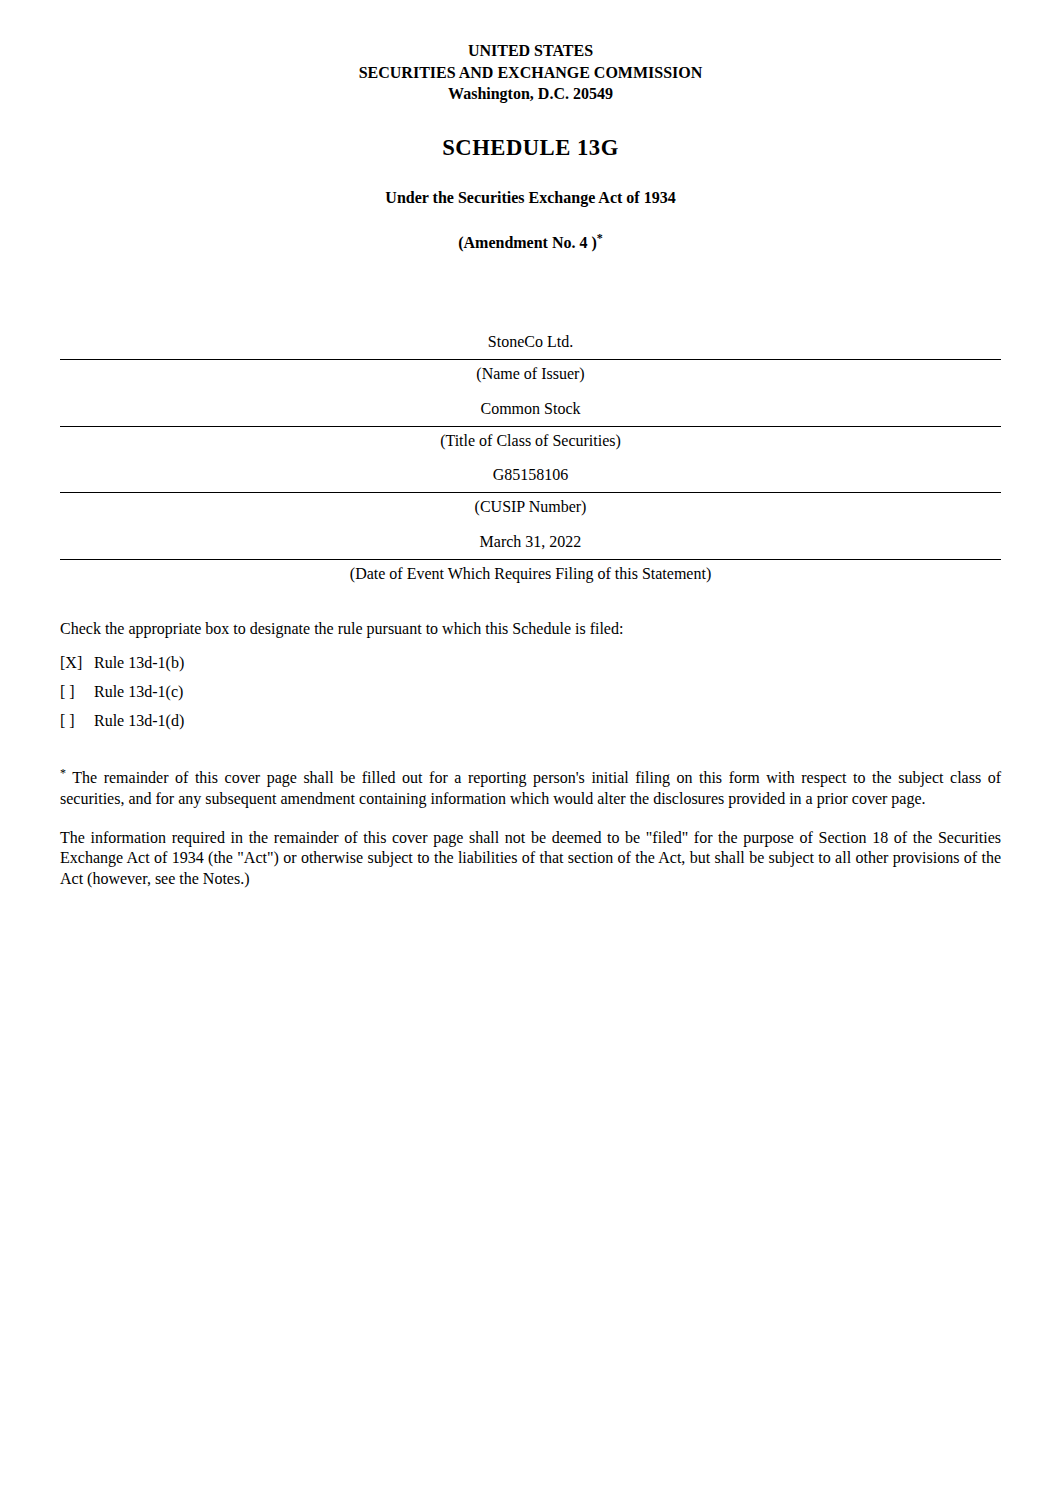UNITED STATES
SECURITIES AND EXCHANGE COMMISSION
Washington, D.C. 20549
SCHEDULE 13G
Under the Securities Exchange Act of 1934
(Amendment No. 4 )*
StoneCo Ltd.
(Name of Issuer)
Common Stock
(Title of Class of Securities)
G85158106
(CUSIP Number)
March 31, 2022
(Date of Event Which Requires Filing of this Statement)
Check the appropriate box to designate the rule pursuant to which this Schedule is filed:
[X] Rule 13d-1(b)
[ ] Rule 13d-1(c)
[ ] Rule 13d-1(d)
* The remainder of this cover page shall be filled out for a reporting person's initial filing on this form with respect to the subject class of securities, and for any subsequent amendment containing information which would alter the disclosures provided in a prior cover page.
The information required in the remainder of this cover page shall not be deemed to be "filed" for the purpose of Section 18 of the Securities Exchange Act of 1934 (the "Act") or otherwise subject to the liabilities of that section of the Act, but shall be subject to all other provisions of the Act (however, see the Notes.)